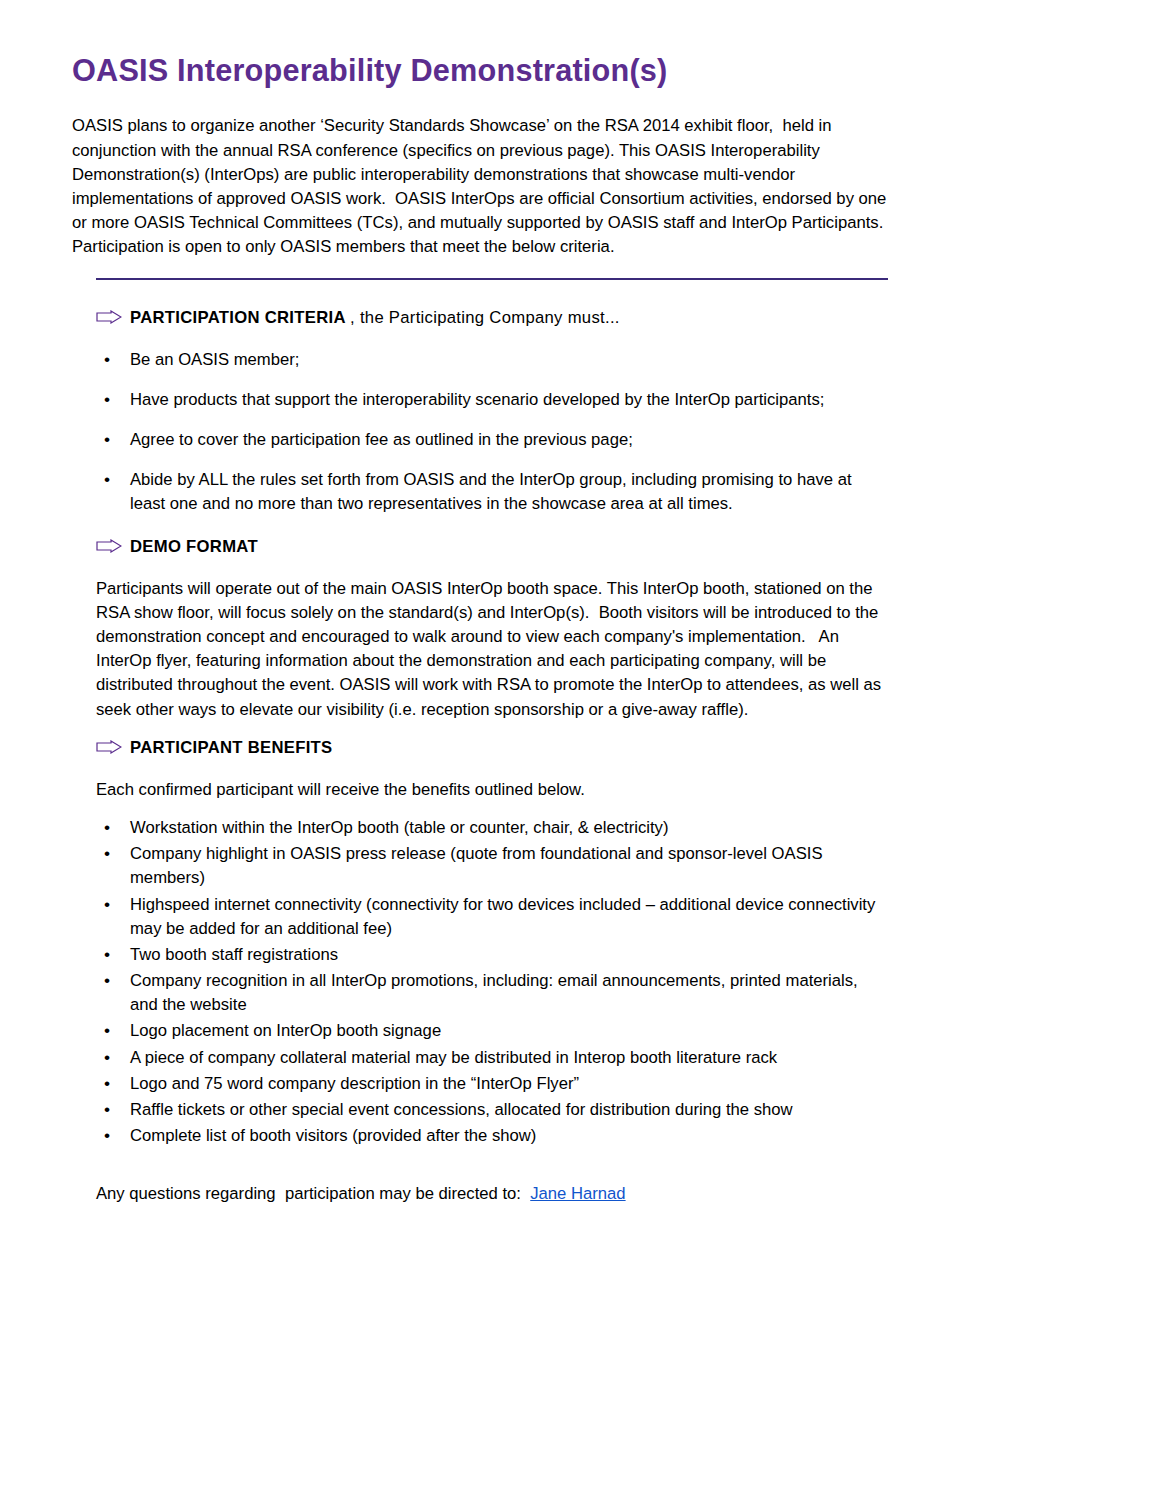OASIS Interoperability Demonstration(s)
OASIS plans to organize another ‘Security Standards Showcase’ on the RSA 2014 exhibit floor, held in conjunction with the annual RSA conference (specifics on previous page). This OASIS Interoperability Demonstration(s) (InterOps) are public interoperability demonstrations that showcase multi-vendor implementations of approved OASIS work. OASIS InterOps are official Consortium activities, endorsed by one or more OASIS Technical Committees (TCs), and mutually supported by OASIS staff and InterOp Participants. Participation is open to only OASIS members that meet the below criteria.
PARTICIPATION CRITERIA , the Participating Company must...
Be an OASIS member;
Have products that support the interoperability scenario developed by the InterOp participants;
Agree to cover the participation fee as outlined in the previous page;
Abide by ALL the rules set forth from OASIS and the InterOp group, including promising to have at least one and no more than two representatives in the showcase area at all times.
DEMO FORMAT
Participants will operate out of the main OASIS InterOp booth space. This InterOp booth, stationed on the RSA show floor, will focus solely on the standard(s) and InterOp(s). Booth visitors will be introduced to the demonstration concept and encouraged to walk around to view each company's implementation. An InterOp flyer, featuring information about the demonstration and each participating company, will be distributed throughout the event. OASIS will work with RSA to promote the InterOp to attendees, as well as seek other ways to elevate our visibility (i.e. reception sponsorship or a give-away raffle).
PARTICIPANT BENEFITS
Each confirmed participant will receive the benefits outlined below.
Workstation within the InterOp booth (table or counter, chair, & electricity)
Company highlight in OASIS press release (quote from foundational and sponsor-level OASIS members)
Highspeed internet connectivity (connectivity for two devices included – additional device connectivity may be added for an additional fee)
Two booth staff registrations
Company recognition in all InterOp promotions, including: email announcements, printed materials, and the website
Logo placement on InterOp booth signage
A piece of company collateral material may be distributed in Interop booth literature rack
Logo and 75 word company description in the “InterOp Flyer”
Raffle tickets or other special event concessions, allocated for distribution during the show
Complete list of booth visitors (provided after the show)
Any questions regarding participation may be directed to: Jane Harnad